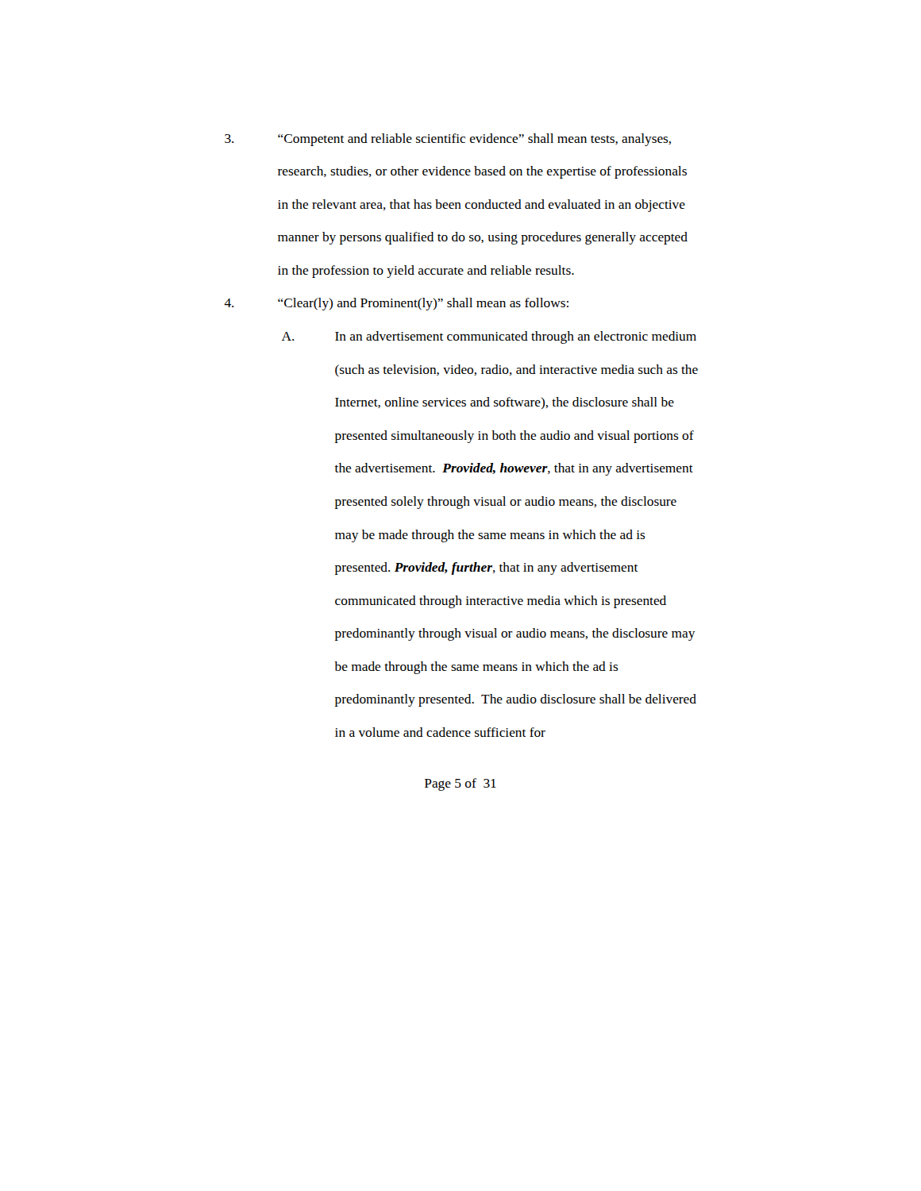3.
“Competent and reliable scientific evidence” shall mean tests, analyses, research, studies, or other evidence based on the expertise of professionals in the relevant area, that has been conducted and evaluated in an objective manner by persons qualified to do so, using procedures generally accepted in the profession to yield accurate and reliable results.
4.
“Clear(ly) and Prominent(ly)” shall mean as follows:
A.
In an advertisement communicated through an electronic medium (such as television, video, radio, and interactive media such as the Internet, online services and software), the disclosure shall be presented simultaneously in both the audio and visual portions of the advertisement. Provided, however, that in any advertisement presented solely through visual or audio means, the disclosure may be made through the same means in which the ad is presented. Provided, further, that in any advertisement communicated through interactive media which is presented predominantly through visual or audio means, the disclosure may be made through the same means in which the ad is predominantly presented. The audio disclosure shall be delivered in a volume and cadence sufficient for
Page 5 of 31